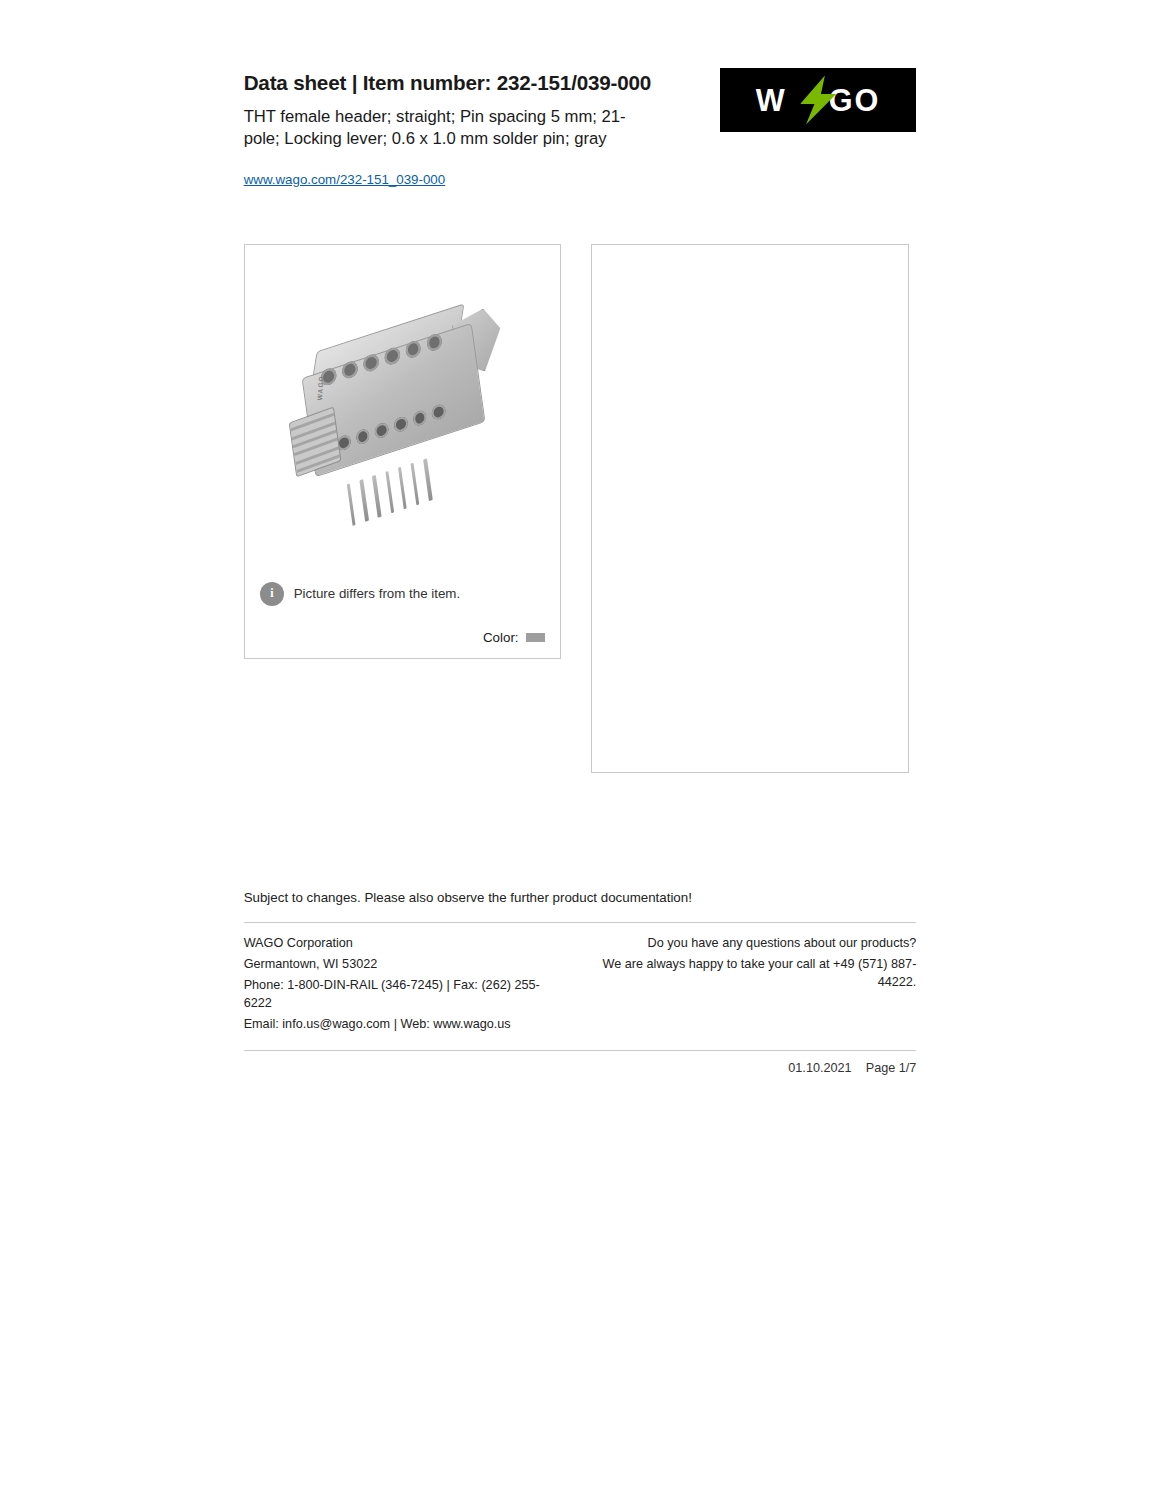Data sheet | Item number: 232-151/039-000
THT female header; straight; Pin spacing 5 mm; 21-pole; Locking lever; 0.6 x 1.0 mm solder pin; gray
www.wago.com/232-151_039-000
W GO
WAGO
i
Picture differs from the item.
Color:
Subject to changes. Please also observe the further product documentation!
WAGO Corporation
Germantown, WI 53022
Phone: 1-800-DIN-RAIL (346-7245) | Fax: (262) 255-6222
Email: info.us@wago.com | Web: www.wago.us
Do you have any questions about our products?
We are always happy to take your call at +49 (571) 887-44222.
01.10.2021 Page 1/7